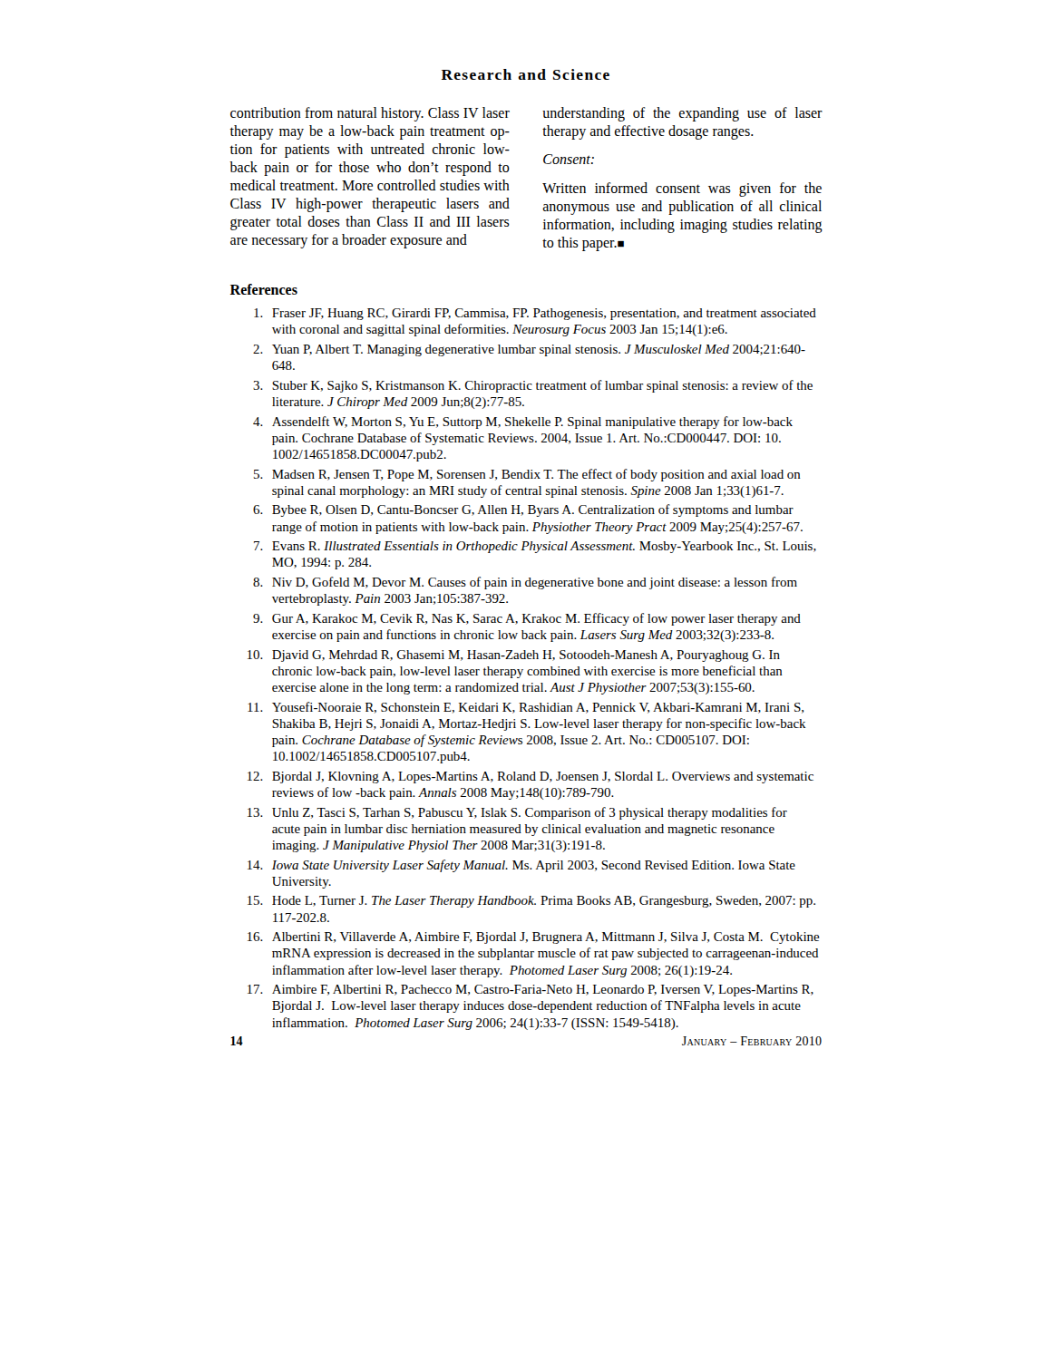Research and Science
contribution from natural history. Class IV laser therapy may be a low-back pain treatment option for patients with untreated chronic low-back pain or for those who don’t respond to medical treatment. More controlled studies with Class IV high-power therapeutic lasers and greater total doses than Class II and III lasers are necessary for a broader exposure and
understanding of the expanding use of laser therapy and effective dosage ranges.
Consent:
Written informed consent was given for the anonymous use and publication of all clinical information, including imaging studies relating to this paper.■
References
Fraser JF, Huang RC, Girardi FP, Cammisa, FP. Pathogenesis, presentation, and treatment associated with coronal and sagittal spinal deformities. Neurosurg Focus 2003 Jan 15;14(1):e6.
Yuan P, Albert T. Managing degenerative lumbar spinal stenosis. J Musculoskel Med 2004;21:640-648.
Stuber K, Sajko S, Kristmanson K. Chiropractic treatment of lumbar spinal stenosis: a review of the literature. J Chiropr Med 2009 Jun;8(2):77-85.
Assendelft W, Morton S, Yu E, Suttorp M, Shekelle P. Spinal manipulative therapy for low-back pain. Cochrane Database of Systematic Reviews. 2004, Issue 1. Art. No.:CD000447. DOI: 10. 1002/14651858.DC00047.pub2.
Madsen R, Jensen T, Pope M, Sorensen J, Bendix T. The effect of body position and axial load on spinal canal morphology: an MRI study of central spinal stenosis. Spine 2008 Jan 1;33(1)61-7.
Bybee R, Olsen D, Cantu-Boncser G, Allen H, Byars A. Centralization of symptoms and lumbar range of motion in patients with low-back pain. Physiother Theory Pract 2009 May;25(4):257-67.
Evans R. Illustrated Essentials in Orthopedic Physical Assessment. Mosby-Yearbook Inc., St. Louis, MO, 1994: p. 284.
Niv D, Gofeld M, Devor M. Causes of pain in degenerative bone and joint disease: a lesson from vertebroplasty. Pain 2003 Jan;105:387-392.
Gur A, Karakoc M, Cevik R, Nas K, Sarac A, Krakoc M. Efficacy of low power laser therapy and exercise on pain and functions in chronic low back pain. Lasers Surg Med 2003;32(3):233-8.
Djavid G, Mehrdad R, Ghasemi M, Hasan-Zadeh H, Sotoodeh-Manesh A, Pouryaghoug G. In chronic low-back pain, low-level laser therapy combined with exercise is more beneficial than exercise alone in the long term: a randomized trial. Aust J Physiother 2007;53(3):155-60.
Yousefi-Nooraie R, Schonstein E, Keidari K, Rashidian A, Pennick V, Akbari-Kamrani M, Irani S, Shakiba B, Hejri S, Jonaidi A, Mortaz-Hedjri S. Low-level laser therapy for non-specific low-back pain. Cochrane Database of Systemic Reviews 2008, Issue 2. Art. No.: CD005107. DOI: 10.1002/14651858.CD005107.pub4.
Bjordal J, Klovning A, Lopes-Martins A, Roland D, Joensen J, Slordal L. Overviews and systematic reviews of low -back pain. Annals 2008 May;148(10):789-790.
Unlu Z, Tasci S, Tarhan S, Pabuscu Y, Islak S. Comparison of 3 physical therapy modalities for acute pain in lumbar disc herniation measured by clinical evaluation and magnetic resonance imaging. J Manipulative Physiol Ther 2008 Mar;31(3):191-8.
Iowa State University Laser Safety Manual. Ms. April 2003, Second Revised Edition. Iowa State University.
Hode L, Turner J. The Laser Therapy Handbook. Prima Books AB, Grangesburg, Sweden, 2007: pp. 117-202.8.
Albertini R, Villaverde A, Aimbire F, Bjordal J, Brugnera A, Mittmann J, Silva J, Costa M. Cytokine mRNA expression is decreased in the subplantar muscle of rat paw subjected to carrageenan-induced inflammation after low-level laser therapy. Photomed Laser Surg 2008; 26(1):19-24.
Aimbire F, Albertini R, Pachecco M, Castro-Faria-Neto H, Leonardo P, Iversen V, Lopes-Martins R, Bjordal J. Low-level laser therapy induces dose-dependent reduction of TNFalpha levels in acute inflammation. Photomed Laser Surg 2006; 24(1):33-7 (ISSN: 1549-5418).
14 January – February 2010